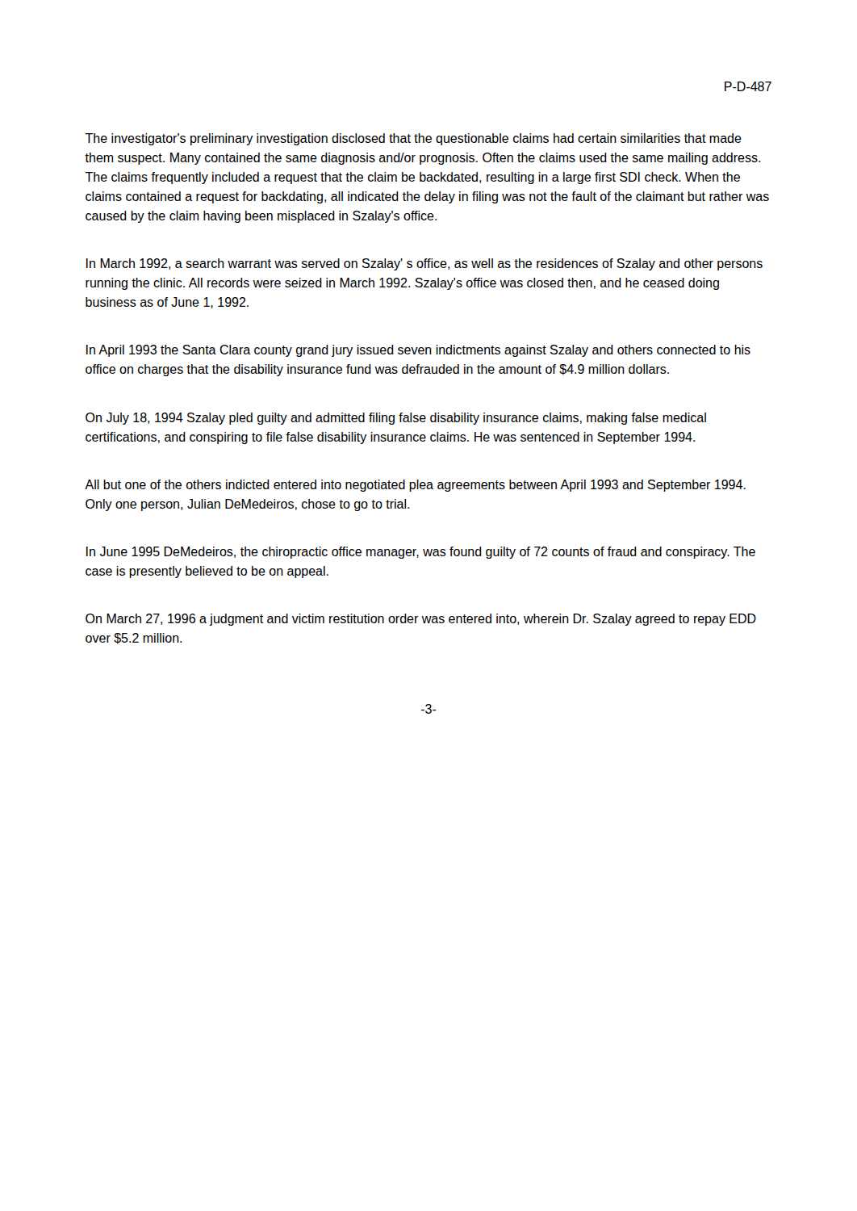P-D-487
The investigator's preliminary investigation disclosed that the questionable claims had certain similarities that made them suspect. Many contained the same diagnosis and/or prognosis. Often the claims used the same mailing address. The claims frequently included a request that the claim be backdated, resulting in a large first SDI check. When the claims contained a request for backdating, all indicated the delay in filing was not the fault of the claimant but rather was caused by the claim having been misplaced in Szalay's office.
In March 1992, a search warrant was served on Szalay' s office, as well as the residences of Szalay and other persons running the clinic. All records were seized in March 1992. Szalay's office was closed then, and he ceased doing business as of June 1, 1992.
In April 1993 the Santa Clara county grand jury issued seven indictments against Szalay and others connected to his office on charges that the disability insurance fund was defrauded in the amount of $4.9 million dollars.
On July 18, 1994 Szalay pled guilty and admitted filing false disability insurance claims, making false medical certifications, and conspiring to file false disability insurance claims. He was sentenced in September 1994.
All but one of the others indicted entered into negotiated plea agreements between April 1993 and September 1994. Only one person, Julian DeMedeiros, chose to go to trial.
In June 1995 DeMedeiros, the chiropractic office manager, was found guilty of 72 counts of fraud and conspiracy. The case is presently believed to be on appeal.
On March 27, 1996 a judgment and victim restitution order was entered into, wherein Dr. Szalay agreed to repay EDD over $5.2 million.
-3-